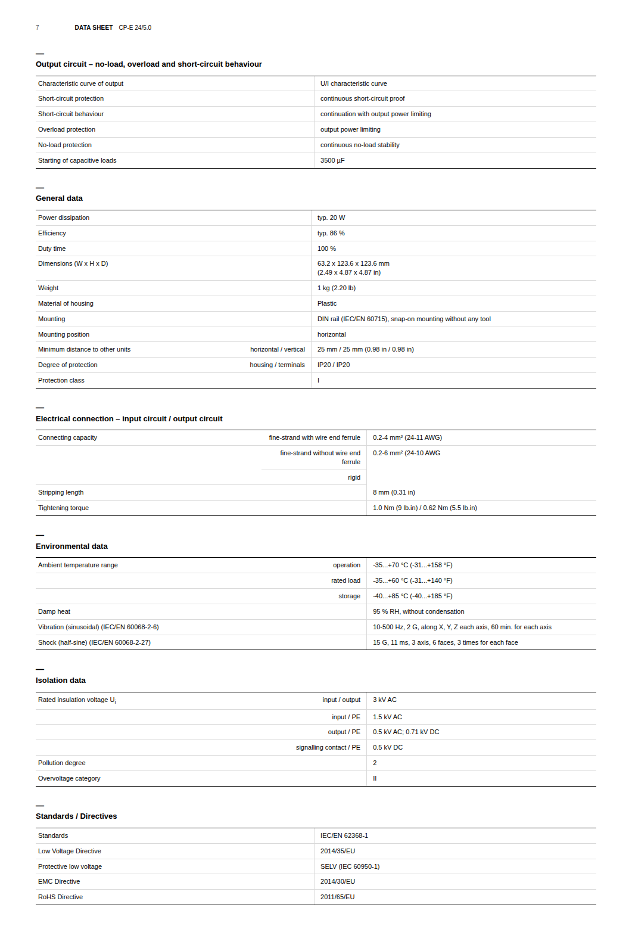7 DATA SHEET CP-E 24/5.0
—
Output circuit – no-load, overload and short-circuit behaviour
| Characteristic curve of output | U/I characteristic curve |
| Short-circuit protection | continuous short-circuit proof |
| Short-circuit behaviour | continuation with output power limiting |
| Overload protection | output power limiting |
| No-load protection | continuous no-load stability |
| Starting of capacitive loads | 3500 µF |
—
General data
| Power dissipation | typ. 20 W |
| Efficiency | typ. 86 % |
| Duty time | 100 % |
| Dimensions (W x H x D) | 63.2 x 123.6 x 123.6 mm (2.49 x 4.87 x 4.87 in) |
| Weight | 1 kg (2.20 lb) |
| Material of housing | Plastic |
| Mounting | DIN rail (IEC/EN 60715), snap-on mounting without any tool |
| Mounting position | horizontal |
| Minimum distance to other units | horizontal / vertical | 25 mm / 25 mm (0.98 in / 0.98 in) |
| Degree of protection | housing / terminals | IP20 / IP20 |
| Protection class | I |
—
Electrical connection – input circuit / output circuit
| Connecting capacity | fine-strand with wire end ferrule | 0.2-4 mm² (24-11 AWG) |
| | fine-strand without wire end ferrule | 0.2-6 mm² (24-10 AWG |
| | rigid |
| Stripping length | 8 mm (0.31 in) |
| Tightening torque | 1.0 Nm (9 lb.in) / 0.62 Nm (5.5 lb.in) |
—
Environmental data
| Ambient temperature range | operation | -35...+70 °C (-31...+158 °F) |
| | rated load | -35...+60 °C (-31...+140 °F) |
| | storage | -40...+85 °C (-40...+185 °F) |
| Damp heat | 95 % RH, without condensation |
| Vibration (sinusoidal) (IEC/EN 60068-2-6) | 10-500 Hz, 2 G, along X, Y, Z each axis, 60 min. for each axis |
| Shock (half-sine) (IEC/EN 60068-2-27) | 15 G, 11 ms, 3 axis, 6 faces, 3 times for each face |
—
Isolation data
| Rated insulation voltage U i | input / output | 3 kV AC |
| | input / PE | 1.5 kV AC |
| | output / PE | 0.5 kV AC; 0.71 kV DC |
| | signalling contact / PE | 0.5 kV DC |
| Pollution degree | 2 |
| Overvoltage category | II |
—
Standards / Directives
| Standards | IEC/EN 62368-1 |
| Low Voltage Directive | 2014/35/EU |
| Protective low voltage | SELV (IEC 60950-1) |
| EMC Directive | 2014/30/EU |
| RoHS Directive | 2011/65/EU |